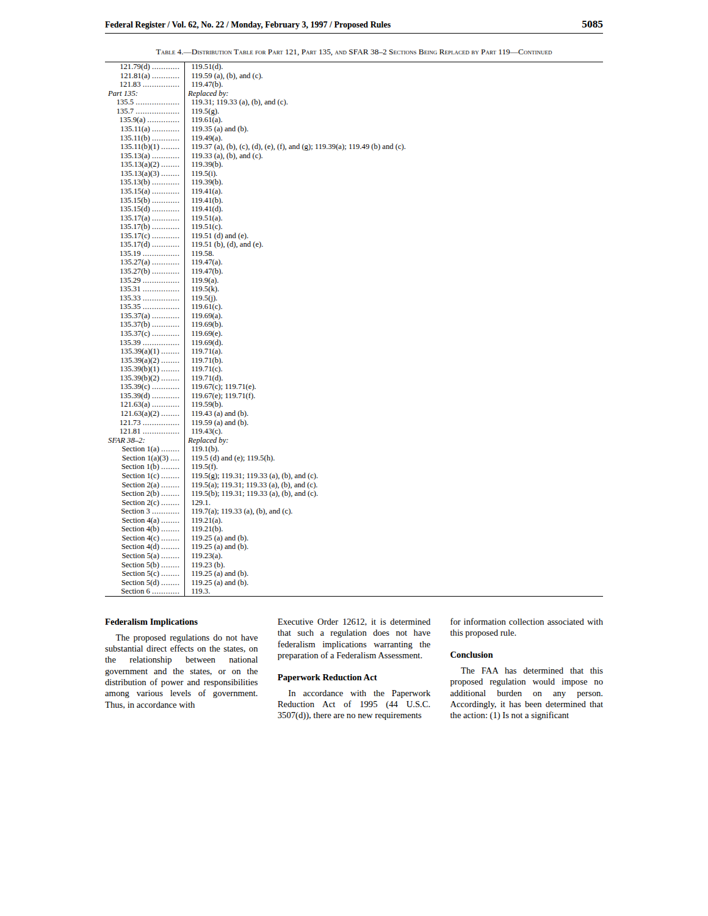Federal Register / Vol. 62, No. 22 / Monday, February 3, 1997 / Proposed Rules
5085
Table 4.—Distribution Table for Part 121, Part 135, and SFAR 38–2 Sections Being Replaced by Part 119—Continued
| 121.79(d) ............ | 119.51(d). |
| 121.81(a) ............ | 119.59 (a), (b), and (c). |
| 121.83 ................ | 119.47(b). |
| Part 135: | Replaced by: |
| 135.5 ................... | 119.31; 119.33 (a), (b), and (c). |
| 135.7 ................... | 119.5(g). |
| 135.9(a) .............. | 119.61(a). |
| 135.11(a) ............ | 119.35 (a) and (b). |
| 135.11(b) ............ | 119.49(a). |
| 135.11(b)(1) ........ | 119.37 (a), (b), (c), (d), (e), (f), and (g); 119.39(a); 119.49 (b) and (c). |
| 135.13(a) ............ | 119.33 (a), (b), and (c). |
| 135.13(a)(2) ........ | 119.39(b). |
| 135.13(a)(3) ........ | 119.5(i). |
| 135.13(b) ............ | 119.39(b). |
| 135.15(a) ............ | 119.41(a). |
| 135.15(b) ............ | 119.41(b). |
| 135.15(d) ............ | 119.41(d). |
| 135.17(a) ............ | 119.51(a). |
| 135.17(b) ............ | 119.51(c). |
| 135.17(c) ............ | 119.51 (d) and (e). |
| 135.17(d) ............ | 119.51 (b), (d), and (e). |
| 135.19 ................ | 119.58. |
| 135.27(a) ............ | 119.47(a). |
| 135.27(b) ............ | 119.47(b). |
| 135.29 ................ | 119.9(a). |
| 135.31 ................ | 119.5(k). |
| 135.33 ................ | 119.5(j). |
| 135.35 ................ | 119.61(c). |
| 135.37(a) ............ | 119.69(a). |
| 135.37(b) ............ | 119.69(b). |
| 135.37(c) ............ | 119.69(e). |
| 135.39 ................ | 119.69(d). |
| 135.39(a)(1) ........ | 119.71(a). |
| 135.39(a)(2) ........ | 119.71(b). |
| 135.39(b)(1) ........ | 119.71(c). |
| 135.39(b)(2) ........ | 119.71(d). |
| 135.39(c) ............ | 119.67(c); 119.71(e). |
| 135.39(d) ............ | 119.67(e); 119.71(f). |
| 121.63(a) ............ | 119.59(b). |
| 121.63(a)(2) ........ | 119.43 (a) and (b). |
| 121.73 ................ | 119.59 (a) and (b). |
| 121.81 ................ | 119.43(c). |
| SFAR 38–2: | Replaced by: |
| Section 1(a) ........ | 119.1(b). |
| Section 1(a)(3) .... | 119.5 (d) and (e); 119.5(h). |
| Section 1(b) ........ | 119.5(f). |
| Section 1(c) ........ | 119.5(g); 119.31; 119.33 (a), (b), and (c). |
| Section 2(a) ........ | 119.5(a); 119.31; 119.33 (a), (b), and (c). |
| Section 2(b) ........ | 119.5(b); 119.31; 119.33 (a), (b), and (c). |
| Section 2(c) ........ | 129.1. |
| Section 3 ............ | 119.7(a); 119.33 (a), (b), and (c). |
| Section 4(a) ........ | 119.21(a). |
| Section 4(b) ........ | 119.21(b). |
| Section 4(c) ........ | 119.25 (a) and (b). |
| Section 4(d) ........ | 119.25 (a) and (b). |
| Section 5(a) ........ | 119.23(a). |
| Section 5(b) ........ | 119.23 (b). |
| Section 5(c) ........ | 119.25 (a) and (b). |
| Section 5(d) ........ | 119.25 (a) and (b). |
| Section 6 ............ | 119.3. |
Federalism Implications
The proposed regulations do not have substantial direct effects on the states, on the relationship between national government and the states, or on the distribution of power and responsibilities among various levels of government. Thus, in accordance with
Executive Order 12612, it is determined that such a regulation does not have federalism implications warranting the preparation of a Federalism Assessment.
Paperwork Reduction Act
In accordance with the Paperwork Reduction Act of 1995 (44 U.S.C. 3507(d)), there are no new requirements
for information collection associated with this proposed rule.
Conclusion
The FAA has determined that this proposed regulation would impose no additional burden on any person. Accordingly, it has been determined that the action: (1) Is not a significant